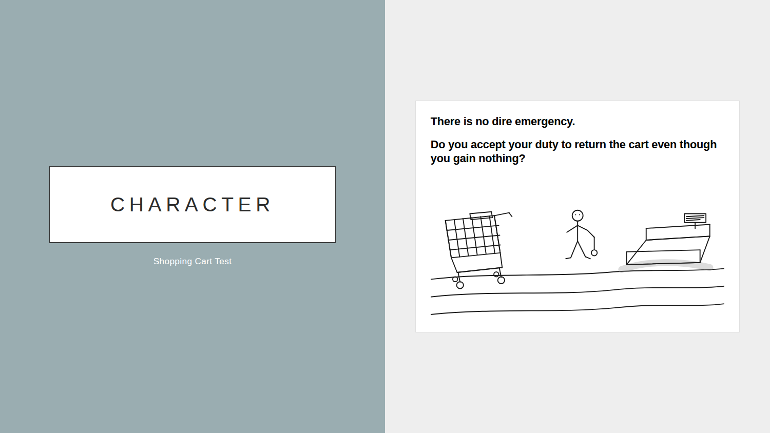Character
Shopping Cart Test
There is no dire emergency.
Do you accept your duty to return the cart even though you gain nothing?
Line drawing of a shopping cart, a person, and a cart return bay A simple sketch: an abandoned shopping cart on the left, a stick figure standing in the middle, and a cart corral on the right, with ground lines sloping across the scene.
Shopping cart test illustration